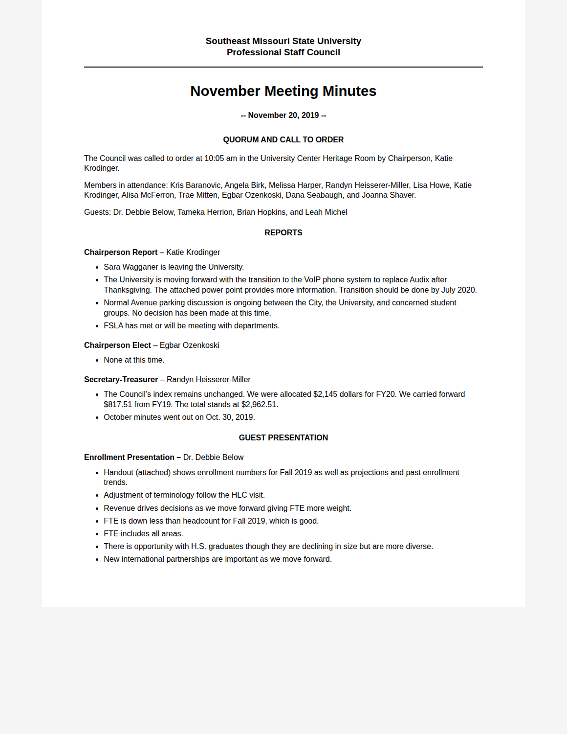Southeast Missouri State University
Professional Staff Council
November Meeting Minutes
-- November 20, 2019 --
QUORUM AND CALL TO ORDER
The Council was called to order at 10:05 am in the University Center Heritage Room by Chairperson, Katie Krodinger.
Members in attendance: Kris Baranovic, Angela Birk, Melissa Harper, Randyn Heisserer-Miller, Lisa Howe, Katie Krodinger, Alisa McFerron, Trae Mitten, Egbar Ozenkoski, Dana Seabaugh, and Joanna Shaver.
Guests: Dr. Debbie Below, Tameka Herrion, Brian Hopkins, and Leah Michel
REPORTS
Chairperson Report – Katie Krodinger
Sara Wagganer is leaving the University.
The University is moving forward with the transition to the VoIP phone system to replace Audix after Thanksgiving. The attached power point provides more information. Transition should be done by July 2020.
Normal Avenue parking discussion is ongoing between the City, the University, and concerned student groups. No decision has been made at this time.
FSLA has met or will be meeting with departments.
Chairperson Elect – Egbar Ozenkoski
None at this time.
Secretary-Treasurer – Randyn Heisserer-Miller
The Council’s index remains unchanged. We were allocated $2,145 dollars for FY20. We carried forward $817.51 from FY19. The total stands at $2,962.51.
October minutes went out on Oct. 30, 2019.
GUEST PRESENTATION
Enrollment Presentation – Dr. Debbie Below
Handout (attached) shows enrollment numbers for Fall 2019 as well as projections and past enrollment trends.
Adjustment of terminology follow the HLC visit.
Revenue drives decisions as we move forward giving FTE more weight.
FTE is down less than headcount for Fall 2019, which is good.
FTE includes all areas.
There is opportunity with H.S. graduates though they are declining in size but are more diverse.
New international partnerships are important as we move forward.